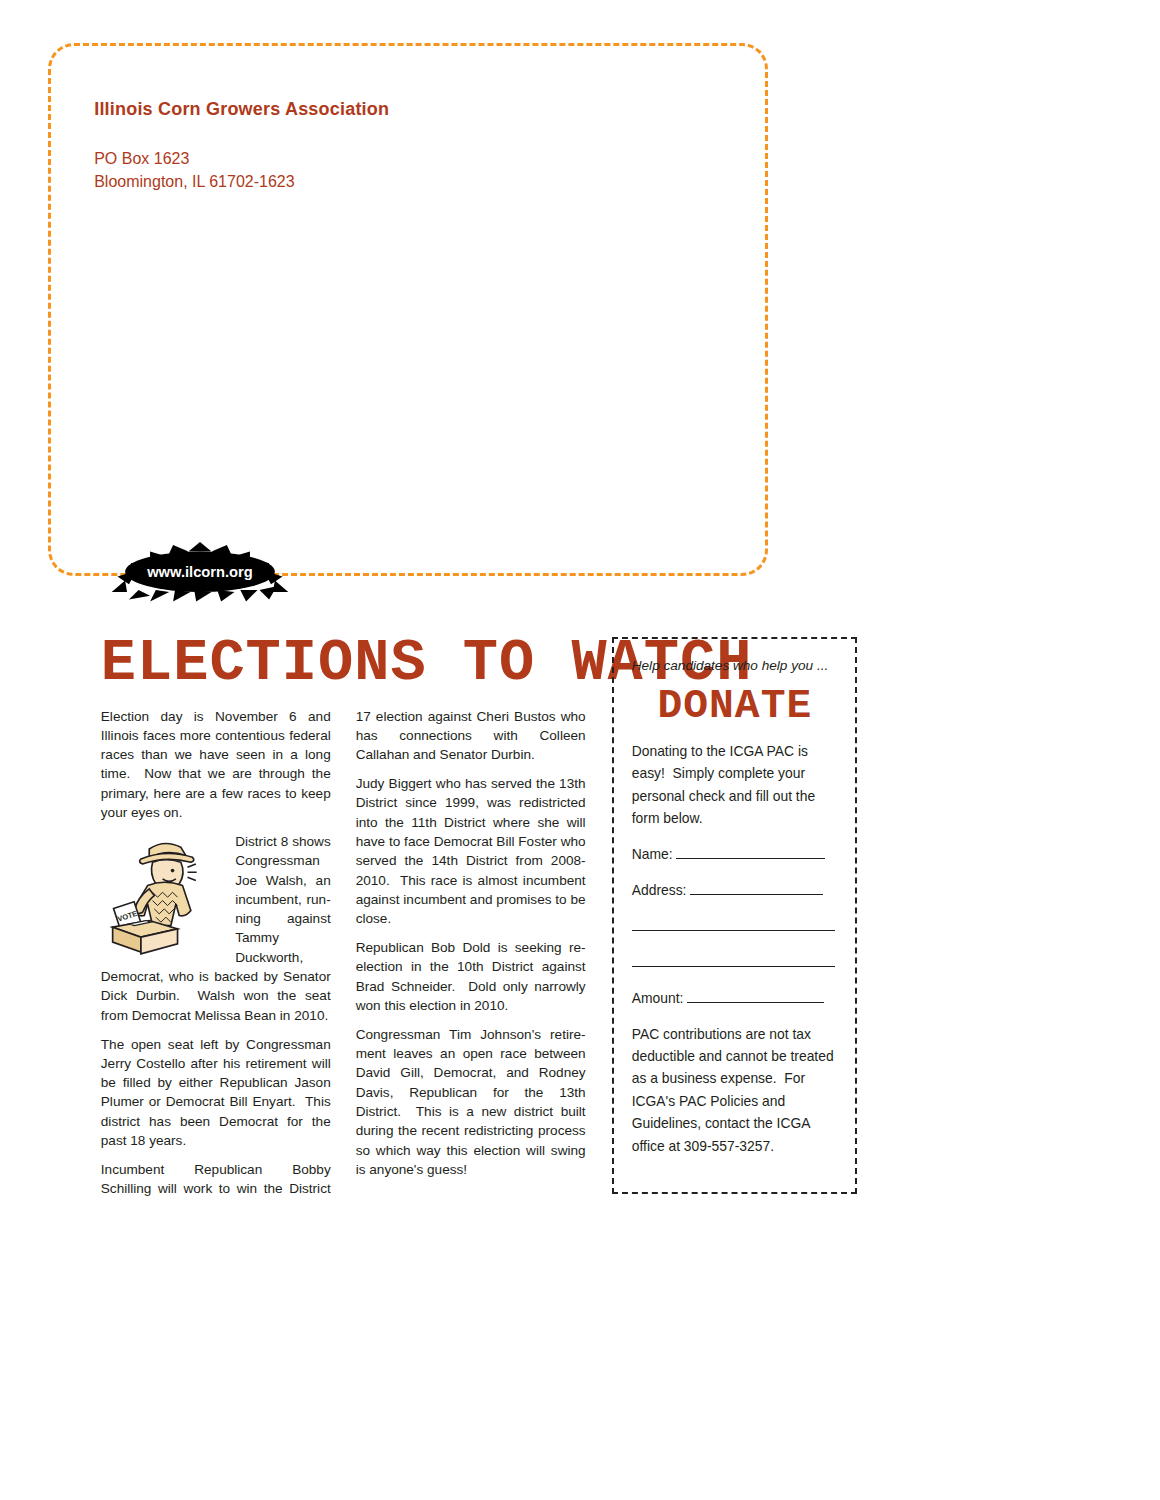Illinois Corn Growers Association
PO Box 1623
Bloomington, IL 61702-1623
www.ilcorn.org
ELECTIONS TO WATCH
Election day is November 6 and Illinois faces more contentious federal races than we have seen in a long time. Now that we are through the primary, here are a few races to keep your eyes on.
VOTE
District 8 shows Congressman Joe Walsh, an incumbent, running against Tammy Duckworth, Democrat, who is backed by Senator Dick Durbin. Walsh won the seat from Democrat Melissa Bean in 2010.
The open seat left by Congressman Jerry Costello after his retirement will be filled by either Republican Jason Plumer or Democrat Bill Enyart. This district has been Democrat for the past 18 years.
Incumbent Republican Bobby Schilling will work to win the District 17 election against Cheri Bustos who has connections with Colleen Callahan and Senator Durbin.
Judy Biggert who has served the 13th District since 1999, was redistricted into the 11th District where she will have to face Democrat Bill Foster who served the 14th District from 2008-2010. This race is almost incumbent against incumbent and promises to be close.
Republican Bob Dold is seeking reelection in the 10th District against Brad Schneider. Dold only narrowly won this election in 2010.
Congressman Tim Johnson's retirement leaves an open race between David Gill, Democrat, and Rodney Davis, Republican for the 13th District. This is a new district built during the recent redistricting process so which way this election will swing is anyone's guess!
Help candidates who help you ...
DONATE
Donating to the ICGA PAC is easy! Simply complete your personal check and fill out the form below.
Name:
Address:
Amount:
PAC contributions are not tax deductible and cannot be treated as a business expense. For ICGA's PAC Policies and Guidelines, contact the ICGA office at 309-557-3257.